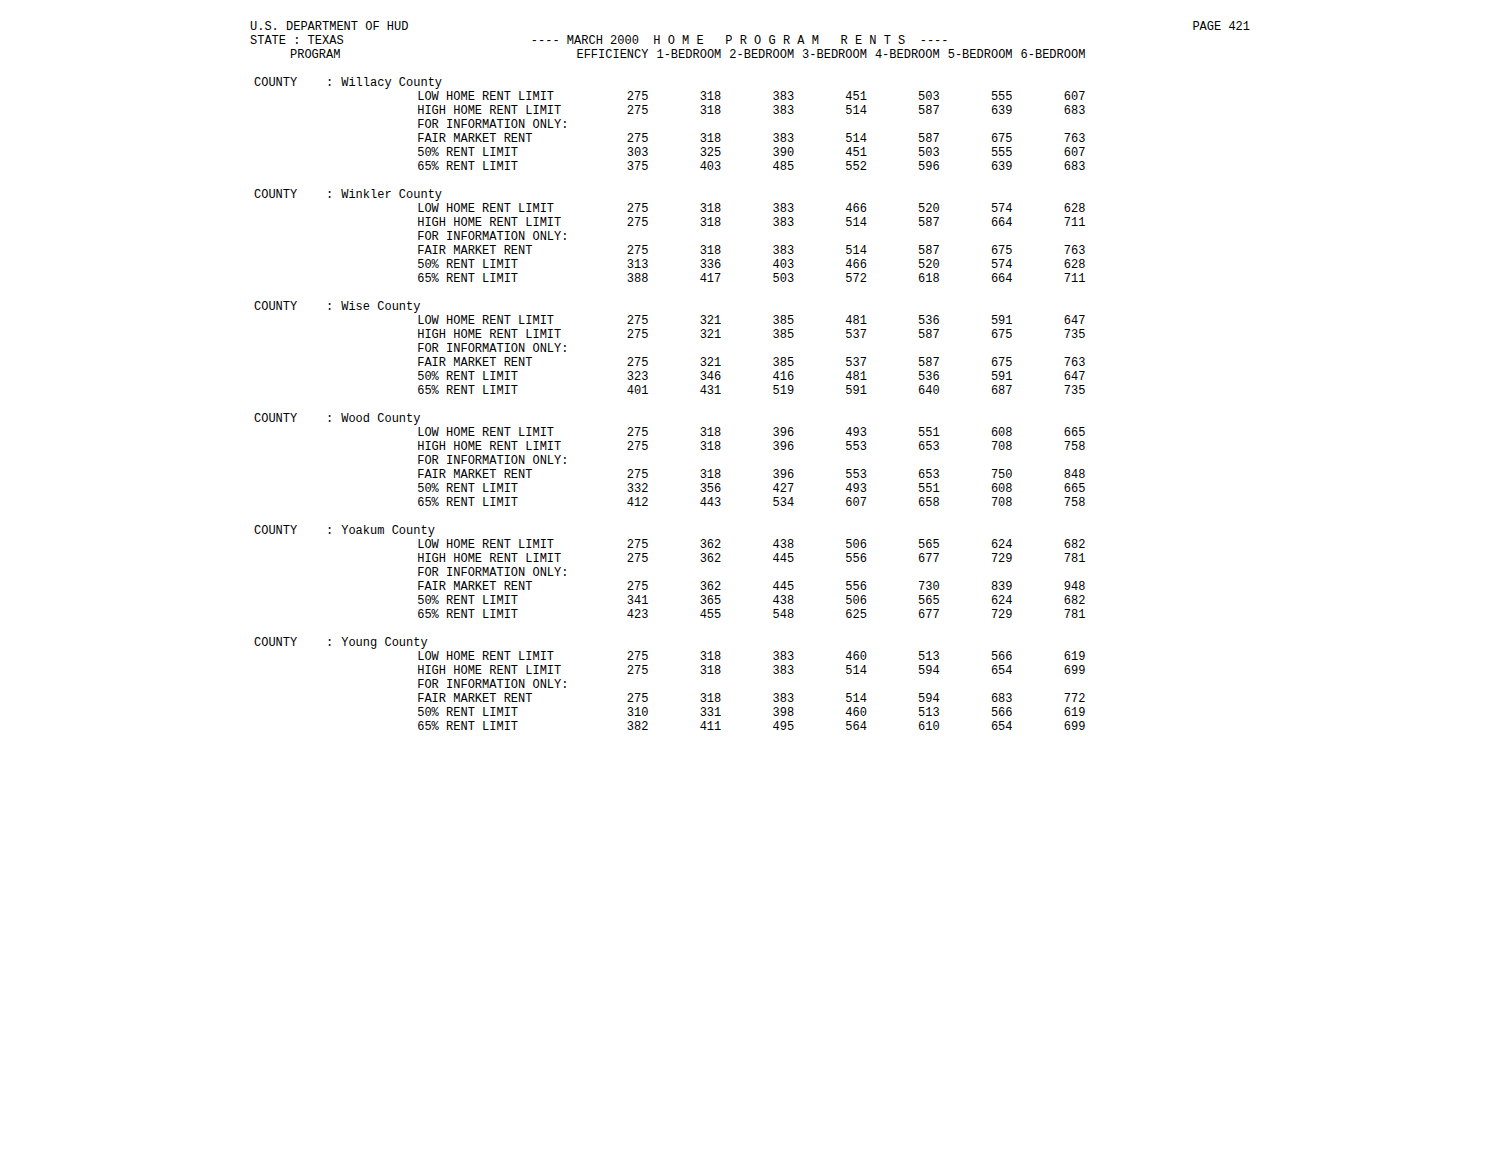U.S. DEPARTMENT OF HUD
PAGE 421
STATE : TEXAS ---- MARCH 2000 H O M E P R O G R A M R E N T S ----
| PROGRAM | EFFICIENCY | 1-BEDROOM | 2-BEDROOM | 3-BEDROOM | 4-BEDROOM | 5-BEDROOM | 6-BEDROOM |
| COUNTY : | Willacy County | |
| | LOW HOME RENT LIMIT | 275 | 318 | 383 | 451 | 503 | 555 | 607 |
| | HIGH HOME RENT LIMIT | 275 | 318 | 383 | 514 | 587 | 639 | 683 |
| | FOR INFORMATION ONLY: | |
| | FAIR MARKET RENT | 275 | 318 | 383 | 514 | 587 | 675 | 763 |
| | 50% RENT LIMIT | 303 | 325 | 390 | 451 | 503 | 555 | 607 |
| | 65% RENT LIMIT | 375 | 403 | 485 | 552 | 596 | 639 | 683 |
| COUNTY : | Winkler County | |
| | LOW HOME RENT LIMIT | 275 | 318 | 383 | 466 | 520 | 574 | 628 |
| | HIGH HOME RENT LIMIT | 275 | 318 | 383 | 514 | 587 | 664 | 711 |
| | FOR INFORMATION ONLY: | |
| | FAIR MARKET RENT | 275 | 318 | 383 | 514 | 587 | 675 | 763 |
| | 50% RENT LIMIT | 313 | 336 | 403 | 466 | 520 | 574 | 628 |
| | 65% RENT LIMIT | 388 | 417 | 503 | 572 | 618 | 664 | 711 |
| COUNTY : | Wise County | |
| | LOW HOME RENT LIMIT | 275 | 321 | 385 | 481 | 536 | 591 | 647 |
| | HIGH HOME RENT LIMIT | 275 | 321 | 385 | 537 | 587 | 675 | 735 |
| | FOR INFORMATION ONLY: | |
| | FAIR MARKET RENT | 275 | 321 | 385 | 537 | 587 | 675 | 763 |
| | 50% RENT LIMIT | 323 | 346 | 416 | 481 | 536 | 591 | 647 |
| | 65% RENT LIMIT | 401 | 431 | 519 | 591 | 640 | 687 | 735 |
| COUNTY : | Wood County | |
| | LOW HOME RENT LIMIT | 275 | 318 | 396 | 493 | 551 | 608 | 665 |
| | HIGH HOME RENT LIMIT | 275 | 318 | 396 | 553 | 653 | 708 | 758 |
| | FOR INFORMATION ONLY: | |
| | FAIR MARKET RENT | 275 | 318 | 396 | 553 | 653 | 750 | 848 |
| | 50% RENT LIMIT | 332 | 356 | 427 | 493 | 551 | 608 | 665 |
| | 65% RENT LIMIT | 412 | 443 | 534 | 607 | 658 | 708 | 758 |
| COUNTY : | Yoakum County | |
| | LOW HOME RENT LIMIT | 275 | 362 | 438 | 506 | 565 | 624 | 682 |
| | HIGH HOME RENT LIMIT | 275 | 362 | 445 | 556 | 677 | 729 | 781 |
| | FOR INFORMATION ONLY: | |
| | FAIR MARKET RENT | 275 | 362 | 445 | 556 | 730 | 839 | 948 |
| | 50% RENT LIMIT | 341 | 365 | 438 | 506 | 565 | 624 | 682 |
| | 65% RENT LIMIT | 423 | 455 | 548 | 625 | 677 | 729 | 781 |
| COUNTY : | Young County | |
| | LOW HOME RENT LIMIT | 275 | 318 | 383 | 460 | 513 | 566 | 619 |
| | HIGH HOME RENT LIMIT | 275 | 318 | 383 | 514 | 594 | 654 | 699 |
| | FOR INFORMATION ONLY: | |
| | FAIR MARKET RENT | 275 | 318 | 383 | 514 | 594 | 683 | 772 |
| | 50% RENT LIMIT | 310 | 331 | 398 | 460 | 513 | 566 | 619 |
| | 65% RENT LIMIT | 382 | 411 | 495 | 564 | 610 | 654 | 699 |